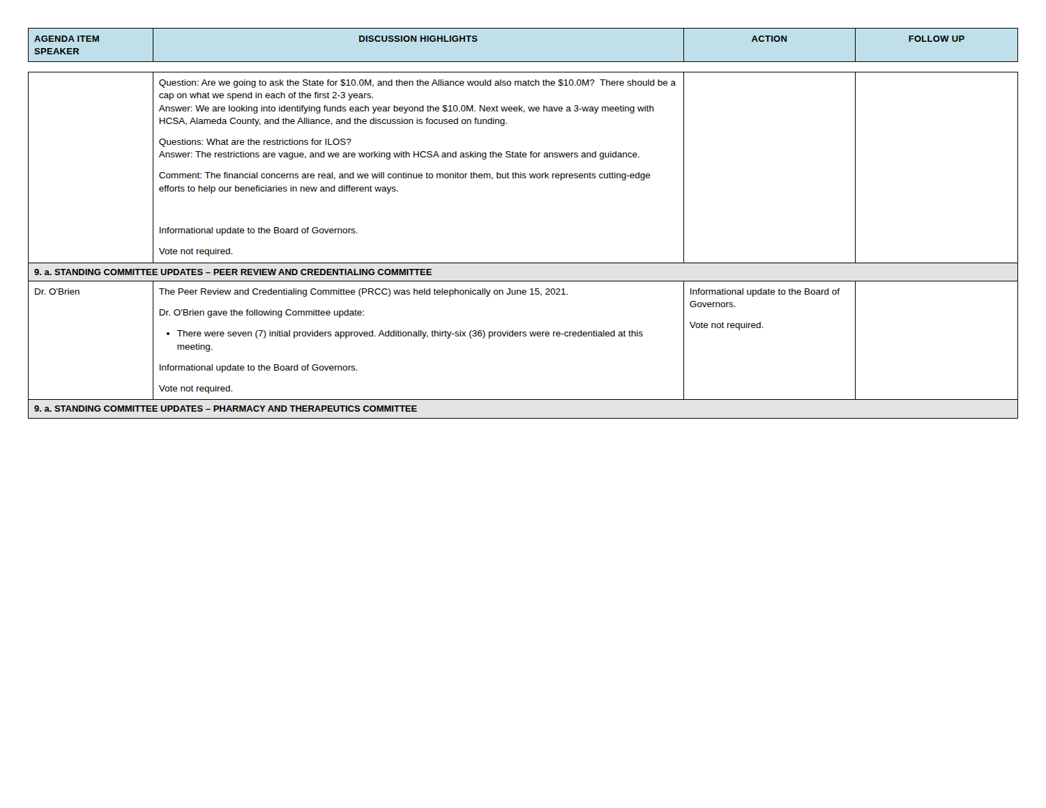| AGENDA ITEM SPEAKER | DISCUSSION HIGHLIGHTS | ACTION | FOLLOW UP |
| --- | --- | --- | --- |
| | Question: Are we going to ask the State for $10.0M, and then the Alliance would also match the $10.0M? There should be a cap on what we spend in each of the first 2-3 years. Answer: We are looking into identifying funds each year beyond the $10.0M. Next week, we have a 3-way meeting with HCSA, Alameda County, and the Alliance, and the discussion is focused on funding. Questions: What are the restrictions for ILOS? Answer: The restrictions are vague, and we are working with HCSA and asking the State for answers and guidance. Comment: The financial concerns are real, and we will continue to monitor them, but this work represents cutting-edge efforts to help our beneficiaries in new and different ways. Informational update to the Board of Governors. Vote not required. | | |
| 9. a. STANDING COMMITTEE UPDATES – PEER REVIEW AND CREDENTIALING COMMITTEE |
| Dr. O'Brien | The Peer Review and Credentialing Committee (PRCC) was held telephonically on June 15, 2021. Dr. O'Brien gave the following Committee update: There were seven (7) initial providers approved. Additionally, thirty-six (36) providers were re-credentialed at this meeting. Informational update to the Board of Governors. Vote not required. | Informational update to the Board of Governors. Vote not required. | |
| 9. a. STANDING COMMITTEE UPDATES – PHARMACY AND THERAPEUTICS COMMITTEE |